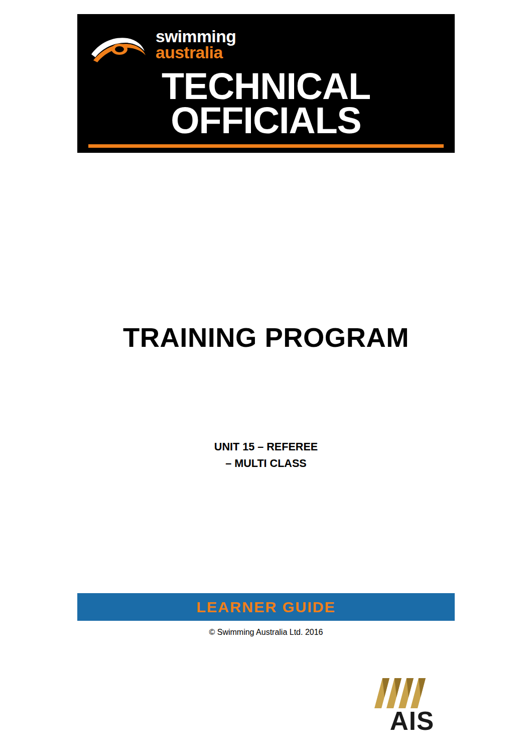swimming australia
TechnicalOfficials
Training Program
Unit 15 – Referee
– Multi Class
Learner Guide
© Swimming Australia Ltd. 2016
AIS